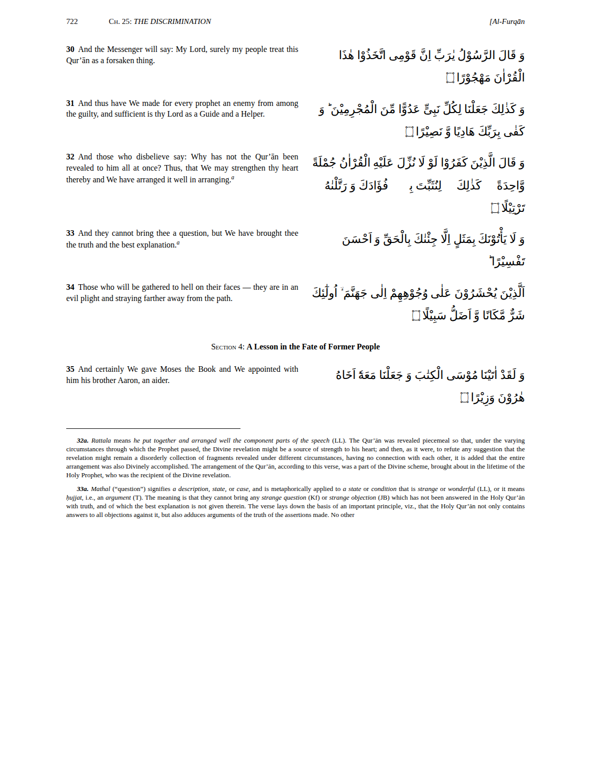722
Ch. 25: The Discrimination
[Al-Furqān
30 And the Messenger will say: My Lord, surely my people treat this Qur’ān as a forsaken thing.
وَ قَالَ الرَّسُوْلُ يٰرَبِّ اِنَّ قَوْمِى اتَّخَذُوْا هٰذَا الْقُرْاٰنَ مَهْجُوْرًا ۝
31 And thus have We made for every prophet an enemy from among the guilty, and sufficient is thy Lord as a Guide and a Helper.
وَ كَذٰلِكَ جَعَلْنَا لِكُلِّ نَبِىٍّ عَدُوًّا مِّنَ الْمُجْرِمِيْنَ ؕ وَ كَفٰى بِرَبِّكَ هَادِيًا وَّ نَصِيْرًا ۝
32 And those who disbelieve say: Why has not the Qur’ān been revealed to him all at once? Thus, that We may strengthen thy heart thereby and We have arranged it well in arranging.a
وَ قَالَ الَّذِيْنَ كَفَرُوْا لَوْ لَا نُزِّلَ عَلَيْهِ الْقُرْاٰنُ جُمْلَةً وَّاحِدَةً ۚ كَذٰلِكَ ۛ لِنُثَبِّتَ بِهٖ فُؤَادَكَ وَ رَتَّلْنٰهُ تَرْتِيْلًا ۝
33 And they cannot bring thee a question, but We have brought thee the truth and the best explanation.a
وَ لَا يَأْتُوْنَكَ بِمَثَلٍ اِلَّا جِئْنٰكَ بِالْحَقِّ وَ اَحْسَنَ تَفْسِيْرًا ؕ
34 Those who will be gathered to hell on their faces — they are in an evil plight and straying farther away from the path.
اَلَّذِيْنَ يُحْشَرُوْنَ عَلٰى وُجُوْهِهِمْ اِلٰى جَهَنَّمَ ۙ اُولٰٓئِكَ شَرٌّ مَّكَانًا وَّ اَضَلُّ سَبِيْلًا ۝
Section 4: A Lesson in the Fate of Former People
35 And certainly We gave Moses the Book and We appointed with him his brother Aaron, an aider.
وَ لَقَدْ اٰتَيْنَا مُوْسَى الْكِتٰبَ وَ جَعَلْنَا مَعَهٗٓ اَخَاهُ هٰرُوْنَ وَزِيْرًا ۝
32a. Rattala means he put together and arranged well the component parts of the speech (LL). The Qur’ān was revealed piecemeal so that, under the varying circumstances through which the Prophet passed, the Divine revelation might be a source of strength to his heart; and then, as it were, to refute any suggestion that the revelation might remain a disorderly collection of fragments revealed under different circumstances, having no connection with each other, it is added that the entire arrangement was also Divinely accomplished. The arrangement of the Qur’ān, according to this verse, was a part of the Divine scheme, brought about in the lifetime of the Holy Prophet, who was the recipient of the Divine revelation.
33a. Mathal (“question”) signifies a description, state, or case, and is metaphorically applied to a state or condition that is strange or wonderful (LL), or it means ḥujjat, i.e., an argument (T). The meaning is that they cannot bring any strange question (Kf) or strange objection (JB) which has not been answered in the Holy Qur’ān with truth, and of which the best explanation is not given therein. The verse lays down the basis of an important principle, viz., that the Holy Qur’ān not only contains answers to all objections against it, but also adduces arguments of the truth of the assertions made. No other